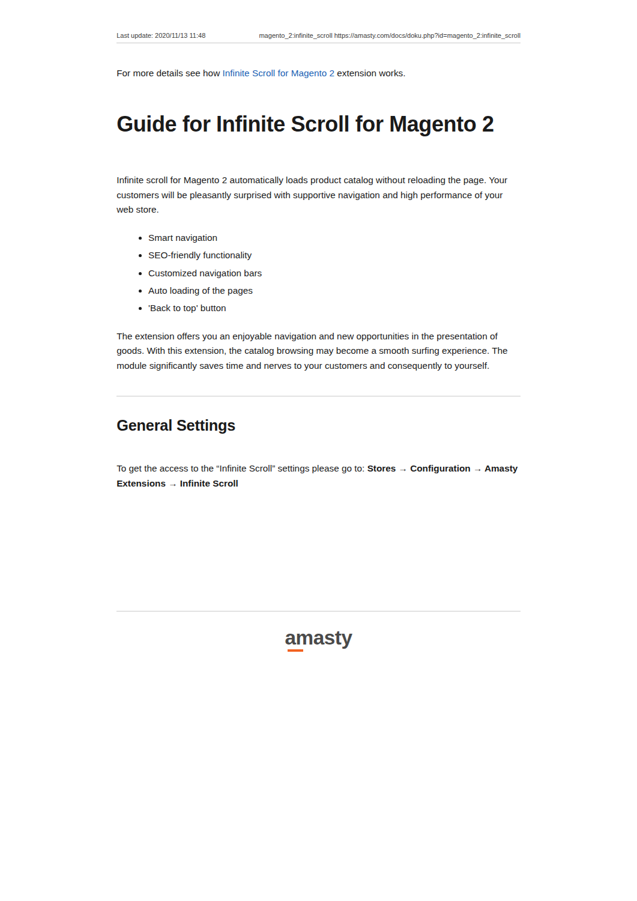Last update: 2020/11/13 11:48
magento_2:infinite_scroll https://amasty.com/docs/doku.php?id=magento_2:infinite_scroll
For more details see how Infinite Scroll for Magento 2 extension works.
Guide for Infinite Scroll for Magento 2
Infinite scroll for Magento 2 automatically loads product catalog without reloading the page. Your customers will be pleasantly surprised with supportive navigation and high performance of your web store.
Smart navigation
SEO-friendly functionality
Customized navigation bars
Auto loading of the pages
'Back to top' button
The extension offers you an enjoyable navigation and new opportunities in the presentation of goods. With this extension, the catalog browsing may become a smooth surfing experience. The module significantly saves time and nerves to your customers and consequently to yourself.
General Settings
To get the access to the “Infinite Scroll” settings please go to: Stores → Configuration → Amasty Extensions → Infinite Scroll
amasty